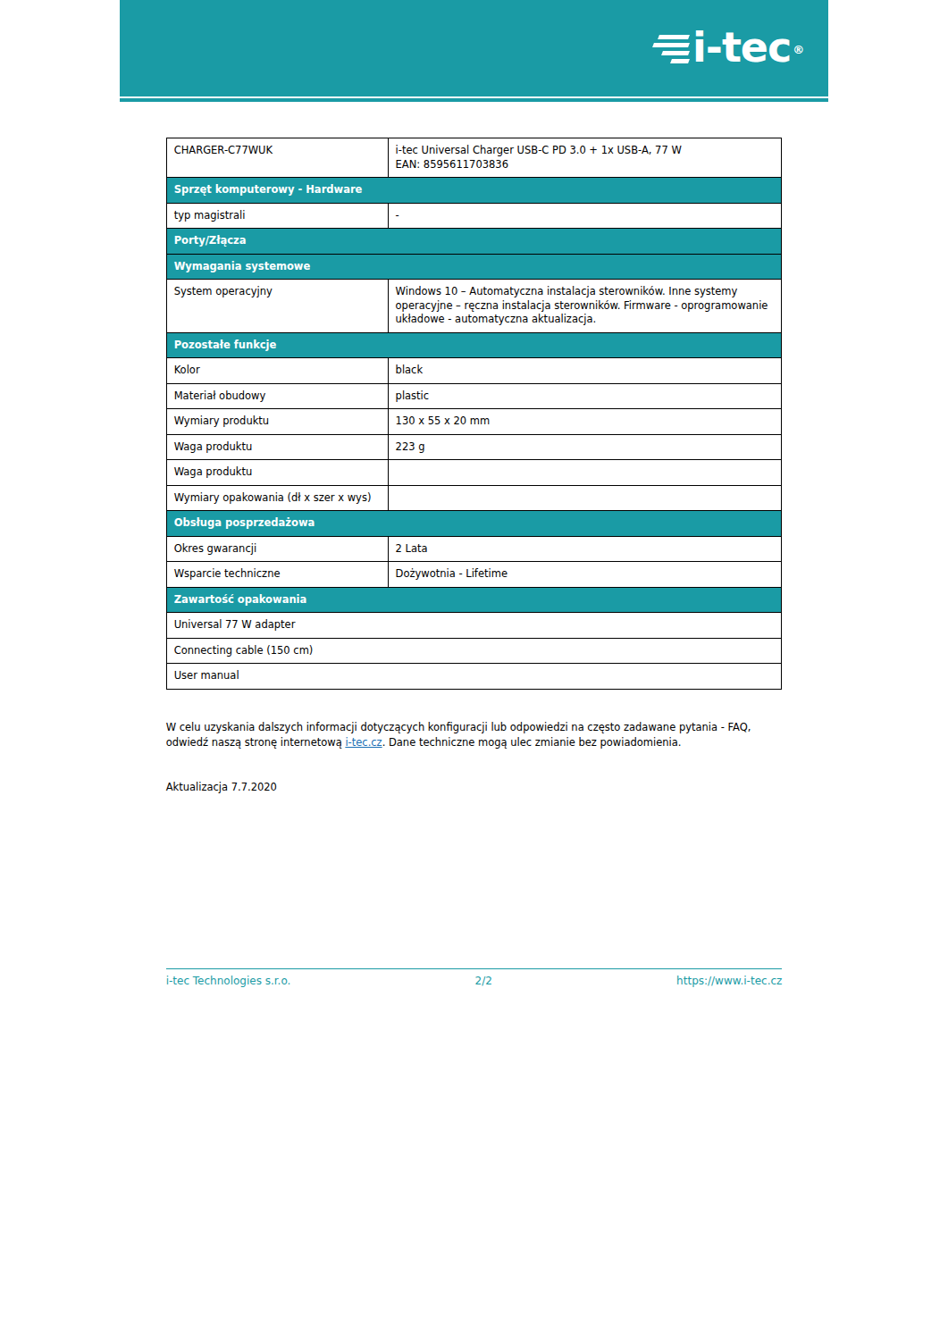i-tec®
| CHARGER-C77WUK | i-tec Universal Charger USB-C PD 3.0 + 1x USB-A, 77 W EAN: 8595611703836 |
| Sprzęt komputerowy - Hardware |
| typ magistrali | - |
| Porty/Złącza |
| Wymagania systemowe |
| System operacyjny | Windows 10 – Automatyczna instalacja sterowników. Inne systemy operacyjne – ręczna instalacja sterowników. Firmware - oprogramowanie układowe - automatyczna aktualizacja. |
| Pozostałe funkcje |
| Kolor | black |
| Materiał obudowy | plastic |
| Wymiary produktu | 130 x 55 x 20 mm |
| Waga produktu | 223 g |
| Waga produktu | |
| Wymiary opakowania (dł x szer x wys) | |
| Obsługa posprzedażowa |
| Okres gwarancji | 2 Lata |
| Wsparcie techniczne | Dożywotnia - Lifetime |
| Zawartość opakowania |
| Universal 77 W adapter |
| Connecting cable (150 cm) |
| User manual |
W celu uzyskania dalszych informacji dotyczących konfiguracji lub odpowiedzi na często zadawane pytania - FAQ, odwiedź naszą stronę internetową i-tec.cz. Dane techniczne mogą ulec zmianie bez powiadomienia.
Aktualizacja 7.7.2020
i-tec Technologies s.r.o.
2/2
https://www.i-tec.cz